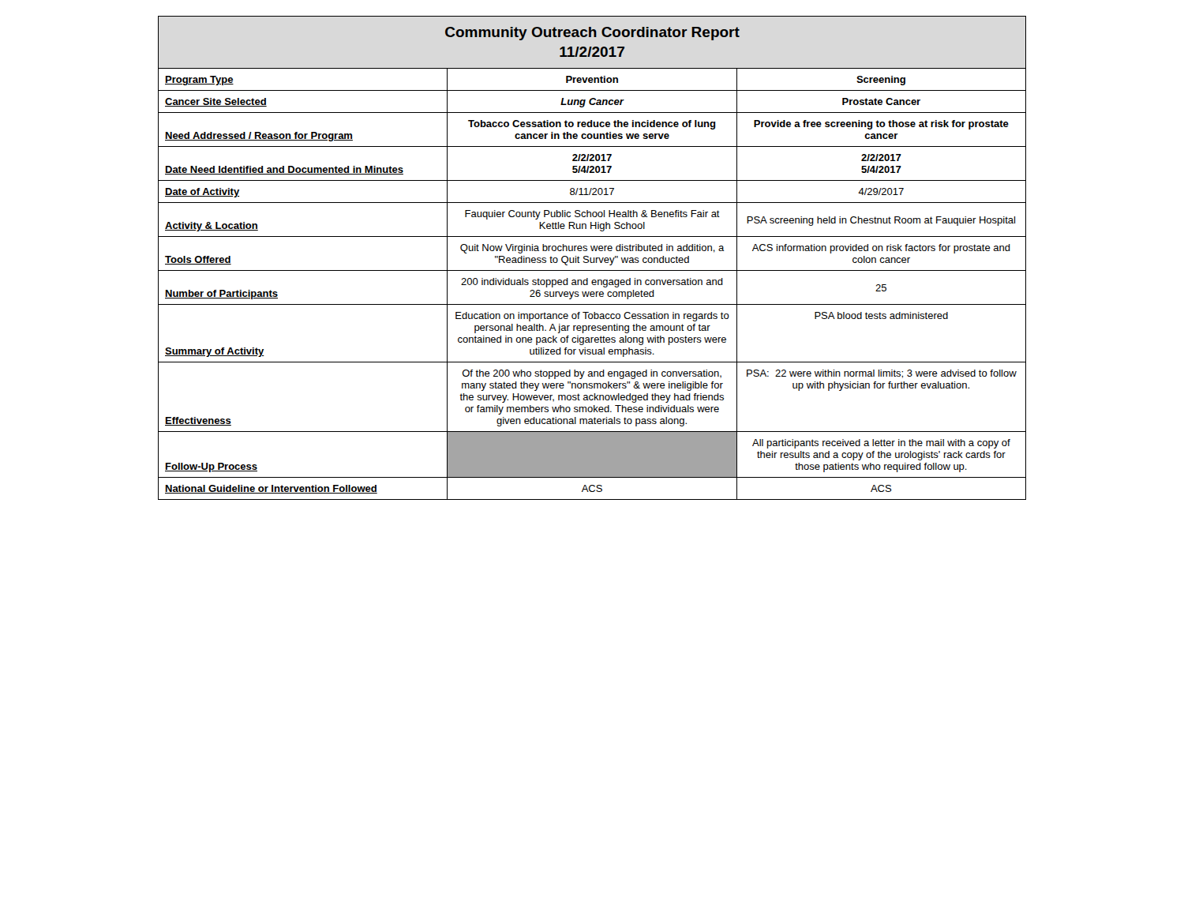| Community Outreach Coordinator Report 11/2/2017 |
| Program Type | Prevention | Screening |
| Cancer Site Selected | Lung Cancer | Prostate Cancer |
| Need Addressed / Reason for Program | Tobacco Cessation to reduce the incidence of lung cancer in the counties we serve | Provide a free screening to those at risk for prostate cancer |
| Date Need Identified and Documented in Minutes | 2/2/2017 5/4/2017 | 2/2/2017 5/4/2017 |
| Date of Activity | 8/11/2017 | 4/29/2017 |
| Activity & Location | Fauquier County Public School Health & Benefits Fair at Kettle Run High School | PSA screening held in Chestnut Room at Fauquier Hospital |
| Tools Offered | Quit Now Virginia brochures were distributed in addition, a "Readiness to Quit Survey" was conducted | ACS information provided on risk factors for prostate and colon cancer |
| Number of Participants | 200 individuals stopped and engaged in conversation and 26 surveys were completed | 25 |
| Summary of Activity | Education on importance of Tobacco Cessation in regards to personal health. A jar representing the amount of tar contained in one pack of cigarettes along with posters were utilized for visual emphasis. | PSA blood tests administered |
| Effectiveness | Of the 200 who stopped by and engaged in conversation, many stated they were "nonsmokers" & were ineligible for the survey. However, most acknowledged they had friends or family members who smoked. These individuals were given educational materials to pass along. | PSA: 22 were within normal limits; 3 were advised to follow up with physician for further evaluation. |
| Follow-Up Process | | All participants received a letter in the mail with a copy of their results and a copy of the urologists' rack cards for those patients who required follow up. |
| National Guideline or Intervention Followed | ACS | ACS |